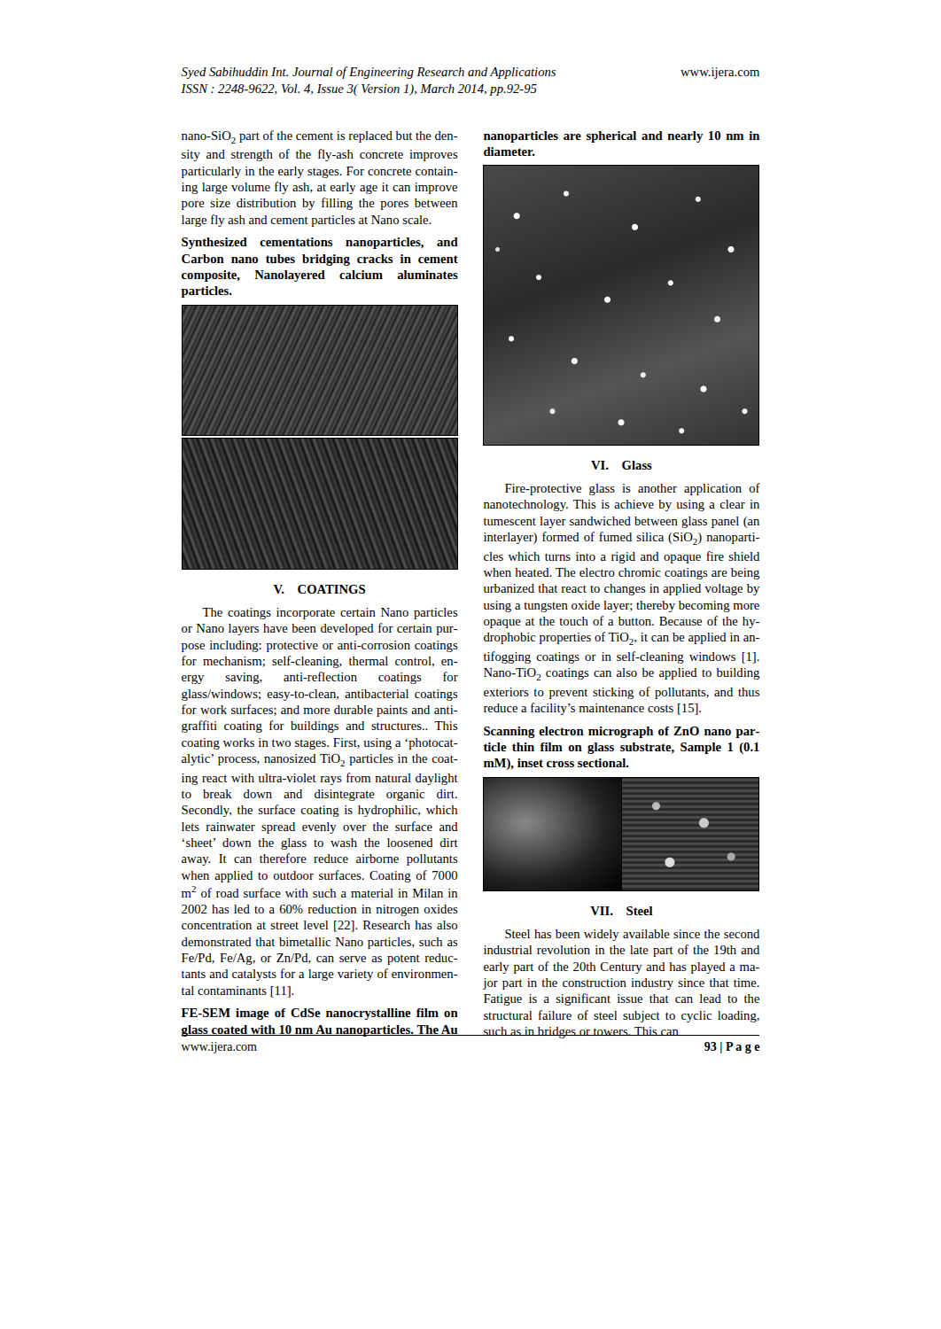www.ijera.com Syed Sabihuddin Int. Journal of Engineering Research and Applications
ISSN : 2248-9622, Vol. 4, Issue 3( Version 1), March 2014, pp.92-95
nano-SiO2 part of the cement is replaced but the density and strength of the fly-ash concrete improves particularly in the early stages. For concrete containing large volume fly ash, at early age it can improve pore size distribution by filling the pores between large fly ash and cement particles at Nano scale.
Synthesized cementations nanoparticles, and Carbon nano tubes bridging cracks in cement composite, Nanolayered calcium aluminates particles.
V. COATINGS
The coatings incorporate certain Nano particles or Nano layers have been developed for certain purpose including: protective or anti-corrosion coatings for mechanism; self-cleaning, thermal control, energy saving, anti-reflection coatings for glass/windows; easy-to-clean, antibacterial coatings for work surfaces; and more durable paints and anti-graffiti coating for buildings and structures.. This coating works in two stages. First, using a ‘photocatalytic’ process, nanosized TiO2 particles in the coating react with ultra-violet rays from natural daylight to break down and disintegrate organic dirt. Secondly, the surface coating is hydrophilic, which lets rainwater spread evenly over the surface and ‘sheet’ down the glass to wash the loosened dirt away. It can therefore reduce airborne pollutants when applied to outdoor surfaces. Coating of 7000 m2 of road surface with such a material in Milan in 2002 has led to a 60% reduction in nitrogen oxides concentration at street level [22]. Research has also demonstrated that bimetallic Nano particles, such as Fe/Pd, Fe/Ag, or Zn/Pd, can serve as potent reductants and catalysts for a large variety of environmental contaminants [11].
FE-SEM image of CdSe nanocrystalline film on glass coated with 10 nm Au nanoparticles. The Au nanoparticles are spherical and nearly 10 nm in diameter.
VI. Glass
Fire-protective glass is another application of nanotechnology. This is achieve by using a clear in tumescent layer sandwiched between glass panel (an interlayer) formed of fumed silica (SiO2) nanoparticles which turns into a rigid and opaque fire shield when heated. The electro chromic coatings are being urbanized that react to changes in applied voltage by using a tungsten oxide layer; thereby becoming more opaque at the touch of a button. Because of the hydrophobic properties of TiO2, it can be applied in antifogging coatings or in self-cleaning windows [1]. Nano-TiO2 coatings can also be applied to building exteriors to prevent sticking of pollutants, and thus reduce a facility’s maintenance costs [15].
Scanning electron micrograph of ZnO nano particle thin film on glass substrate, Sample 1 (0.1 mM), inset cross sectional.
VII. Steel
Steel has been widely available since the second industrial revolution in the late part of the 19th and early part of the 20th Century and has played a major part in the construction industry since that time. Fatigue is a significant issue that can lead to the structural failure of steel subject to cyclic loading, such as in bridges or towers. This can
www.ijera.com 93 | P a g e